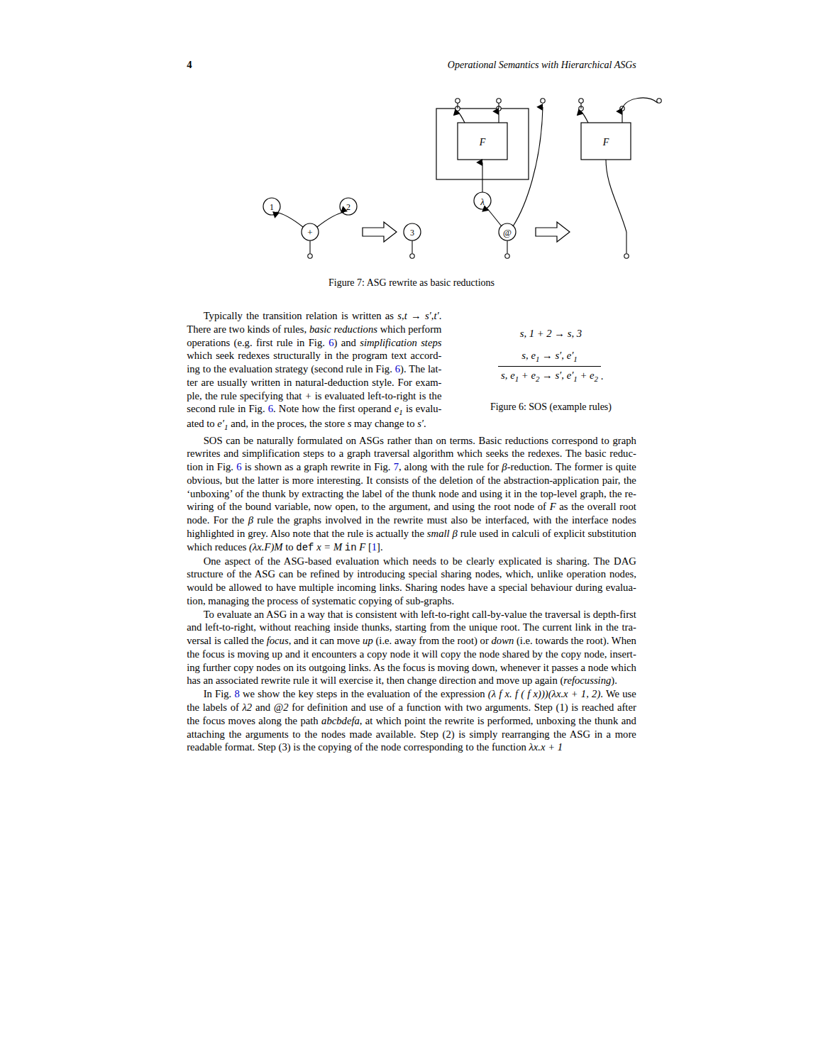4 Operational Semantics with Hierarchical ASGs
1 2 + 3 F λ @ F
Figure 7: ASG rewrite as basic reductions
Typically the transition relation is written as s,t → s′,t′. There are two kinds of rules, basic reductions which perform operations (e.g. first rule in Fig. 6) and simplification steps which seek redexes structurally in the program text according to the evaluation strategy (second rule in Fig. 6). The latter are usually written in natural-deduction style. For example, the rule specifying that + is evaluated left-to-right is the second rule in Fig. 6. Note how the first operand e1 is evaluated to e′1 and, in the proces, the store s may change to s′.
s, 1 + 2 → s, 3
s, e1 → s′, e′1 s, e1 + e2 → s′, e′1 + e2
.
Figure 6: SOS (example rules)
SOS can be naturally formulated on ASGs rather than on terms. Basic reductions correspond to graph rewrites and simplification steps to a graph traversal algorithm which seeks the redexes. The basic reduction in Fig. 6 is shown as a graph rewrite in Fig. 7, along with the rule for β-reduction. The former is quite obvious, but the latter is more interesting. It consists of the deletion of the abstraction-application pair, the ‘unboxing’ of the thunk by extracting the label of the thunk node and using it in the top-level graph, the re-wiring of the bound variable, now open, to the argument, and using the root node of F as the overall root node. For the β rule the graphs involved in the rewrite must also be interfaced, with the interface nodes highlighted in grey. Also note that the rule is actually the small β rule used in calculi of explicit substitution which reduces (λx.F)M to def x = M in F [1].
One aspect of the ASG-based evaluation which needs to be clearly explicated is sharing. The DAG structure of the ASG can be refined by introducing special sharing nodes, which, unlike operation nodes, would be allowed to have multiple incoming links. Sharing nodes have a special behaviour during evaluation, managing the process of systematic copying of sub-graphs.
To evaluate an ASG in a way that is consistent with left-to-right call-by-value the traversal is depth-first and left-to-right, without reaching inside thunks, starting from the unique root. The current link in the traversal is called the focus, and it can move up (i.e. away from the root) or down (i.e. towards the root). When the focus is moving up and it encounters a copy node it will copy the node shared by the copy node, inserting further copy nodes on its outgoing links. As the focus is moving down, whenever it passes a node which has an associated rewrite rule it will exercise it, then change direction and move up again (refocussing).
In Fig. 8 we show the key steps in the evaluation of the expression (λ f x. f ( f x)))(λx.x + 1, 2). We use the labels of λ2 and @2 for definition and use of a function with two arguments. Step (1) is reached after the focus moves along the path abcbdefa, at which point the rewrite is performed, unboxing the thunk and attaching the arguments to the nodes made available. Step (2) is simply rearranging the ASG in a more readable format. Step (3) is the copying of the node corresponding to the function λx.x + 1